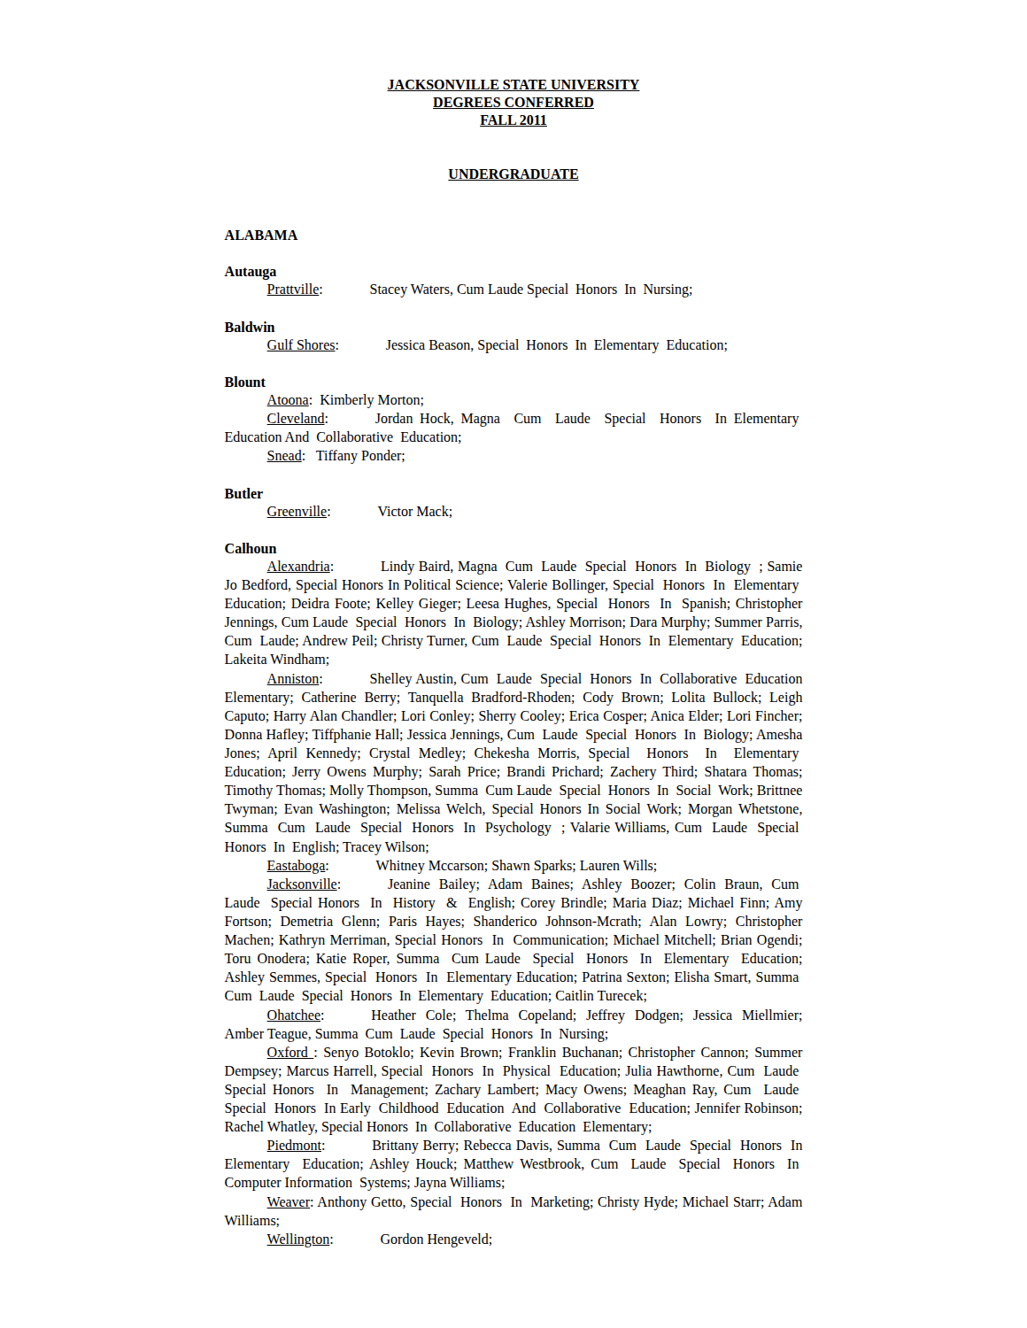JACKSONVILLE STATE UNIVERSITY DEGREES CONFERRED FALL 2011
UNDERGRADUATE
ALABAMA
Autauga
Prattville: Stacey Waters, Cum Laude Special Honors In Nursing;
Baldwin
Gulf Shores: Jessica Beason, Special Honors In Elementary Education;
Blount
Atoona: Kimberly Morton;
Cleveland: Jordan Hock, Magna Cum Laude Special Honors In Elementary Education And Collaborative Education;
Snead: Tiffany Ponder;
Butler
Greenville: Victor Mack;
Calhoun
Alexandria: Lindy Baird, Magna Cum Laude Special Honors In Biology ; Samie Jo Bedford, Special Honors In Political Science; Valerie Bollinger, Special Honors In Elementary Education; Deidra Foote; Kelley Gieger; Leesa Hughes, Special Honors In Spanish; Christopher Jennings, Cum Laude Special Honors In Biology; Ashley Morrison; Dara Murphy; Summer Parris, Cum Laude; Andrew Peil; Christy Turner, Cum Laude Special Honors In Elementary Education; Lakeita Windham;
Anniston: Shelley Austin, Cum Laude Special Honors In Collaborative Education Elementary; Catherine Berry; Tanquella Bradford-Rhoden; Cody Brown; Lolita Bullock; Leigh Caputo; Harry Alan Chandler; Lori Conley; Sherry Cooley; Erica Cosper; Anica Elder; Lori Fincher; Donna Hafley; Tiffphanie Hall; Jessica Jennings, Cum Laude Special Honors In Biology; Amesha Jones; April Kennedy; Crystal Medley; Chekesha Morris, Special Honors In Elementary Education; Jerry Owens Murphy; Sarah Price; Brandi Prichard; Zachery Third; Shatara Thomas; Timothy Thomas; Molly Thompson, Summa Cum Laude Special Honors In Social Work; Brittnee Twyman; Evan Washington; Melissa Welch, Special Honors In Social Work; Morgan Whetstone, Summa Cum Laude Special Honors In Psychology ; Valarie Williams, Cum Laude Special Honors In English; Tracey Wilson;
Eastaboga: Whitney Mccarson; Shawn Sparks; Lauren Wills;
Jacksonville: Jeanine Bailey; Adam Baines; Ashley Boozer; Colin Braun, Cum Laude Special Honors In History & English; Corey Brindle; Maria Diaz; Michael Finn; Amy Fortson; Demetria Glenn; Paris Hayes; Shanderico Johnson-Mcrath; Alan Lowry; Christopher Machen; Kathryn Merriman, Special Honors In Communication; Michael Mitchell; Brian Ogendi; Toru Onodera; Katie Roper, Summa Cum Laude Special Honors In Elementary Education; Ashley Semmes, Special Honors In Elementary Education; Patrina Sexton; Elisha Smart, Summa Cum Laude Special Honors In Elementary Education; Caitlin Turecek;
Ohatchee: Heather Cole; Thelma Copeland; Jeffrey Dodgen; Jessica Miellmier; Amber Teague, Summa Cum Laude Special Honors In Nursing;
Oxford : Senyo Botoklo; Kevin Brown; Franklin Buchanan; Christopher Cannon; Summer Dempsey; Marcus Harrell, Special Honors In Physical Education; Julia Hawthorne, Cum Laude Special Honors In Management; Zachary Lambert; Macy Owens; Meaghan Ray, Cum Laude Special Honors In Early Childhood Education And Collaborative Education; Jennifer Robinson; Rachel Whatley, Special Honors In Collaborative Education Elementary;
Piedmont: Brittany Berry; Rebecca Davis, Summa Cum Laude Special Honors In Elementary Education; Ashley Houck; Matthew Westbrook, Cum Laude Special Honors In Computer Information Systems; Jayna Williams;
Weaver: Anthony Getto, Special Honors In Marketing; Christy Hyde; Michael Starr; Adam Williams;
Wellington: Gordon Hengeveld;